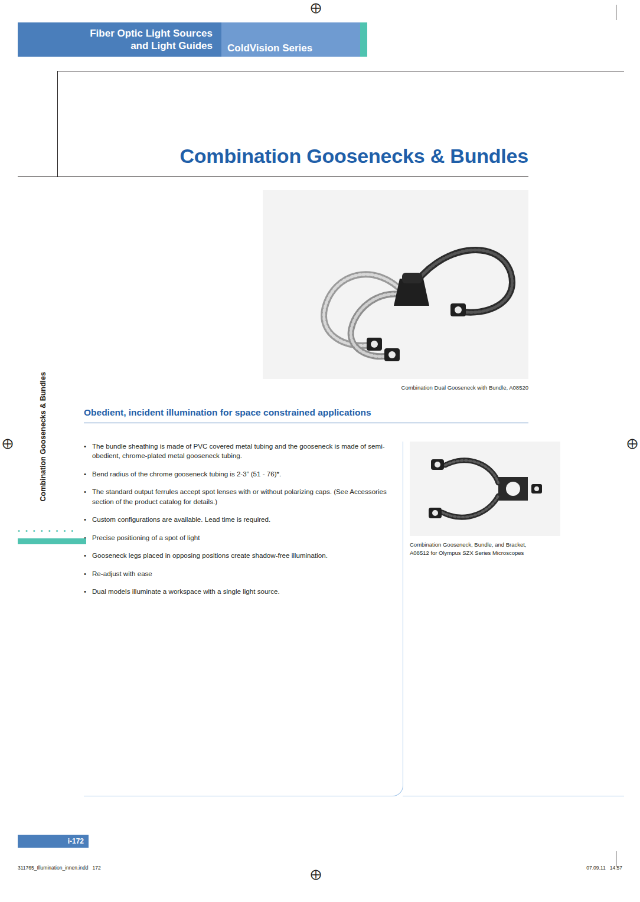⨁
⨁
⨁
⨁
Fiber Optic Light Sources
and Light Guides
ColdVision Series
Combination Goosenecks & Bundles
Combination Dual Gooseneck with Bundle, A08520
Obedient, incident illumination for space constrained applications
The bundle sheathing is made of PVC covered metal tubing and the gooseneck is made of semi-obedient, chrome-plated metal gooseneck tubing.
Bend radius of the chrome gooseneck tubing is 2-3” (51 - 76)*.
The standard output ferrules accept spot lenses with or without polarizing caps. (See Accessories section of the product catalog for details.)
Custom configurations are available. Lead time is required.
Precise positioning of a spot of light
Gooseneck legs placed in opposing positions create shadow-free illumination.
Re-adjust with ease
Dual models illuminate a workspace with a single light source.
Combination Gooseneck, Bundle, and Bracket,
A08512 for Olympus SZX Series Microscopes
Combination Goosenecks & Bundles
• • • • • • • • • •
i-172
311765_Illumination_innen.indd 172 07.09.11 14:57